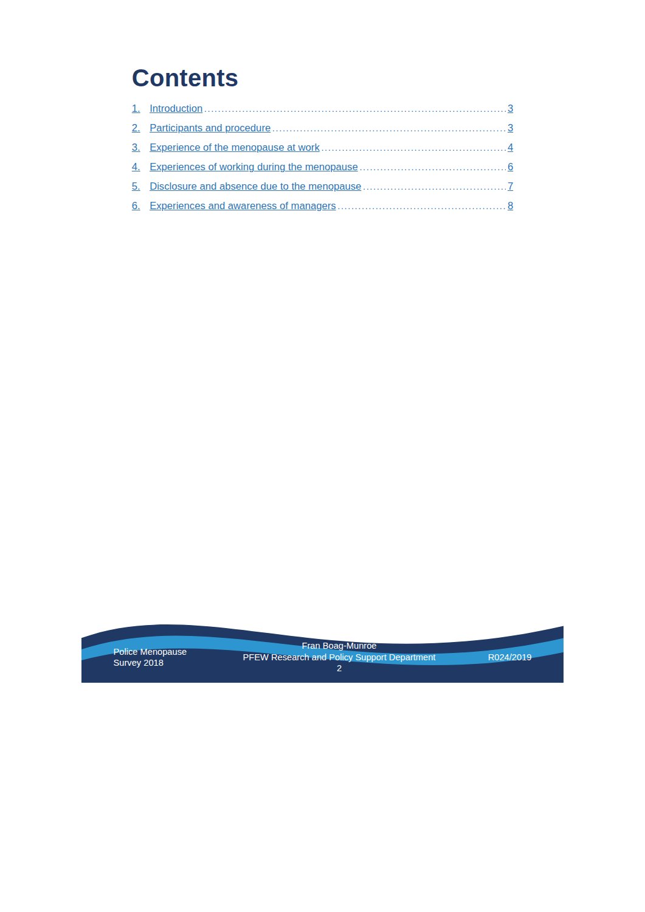Contents
1. Introduction .................................................................................................................. 3
2. Participants and procedure ............................................................................................. 3
3. Experience of the menopause at work ........................................................................... 4
4. Experiences of working during the menopause .............................................................. 6
5. Disclosure and absence due to the menopause .............................................................. 7
6. Experiences and awareness of managers ......................................................................... 8
Police Menopause
Survey 2018
Fran Boag-Munroe
PFEW Research and Policy Support Department 2
R024/2019